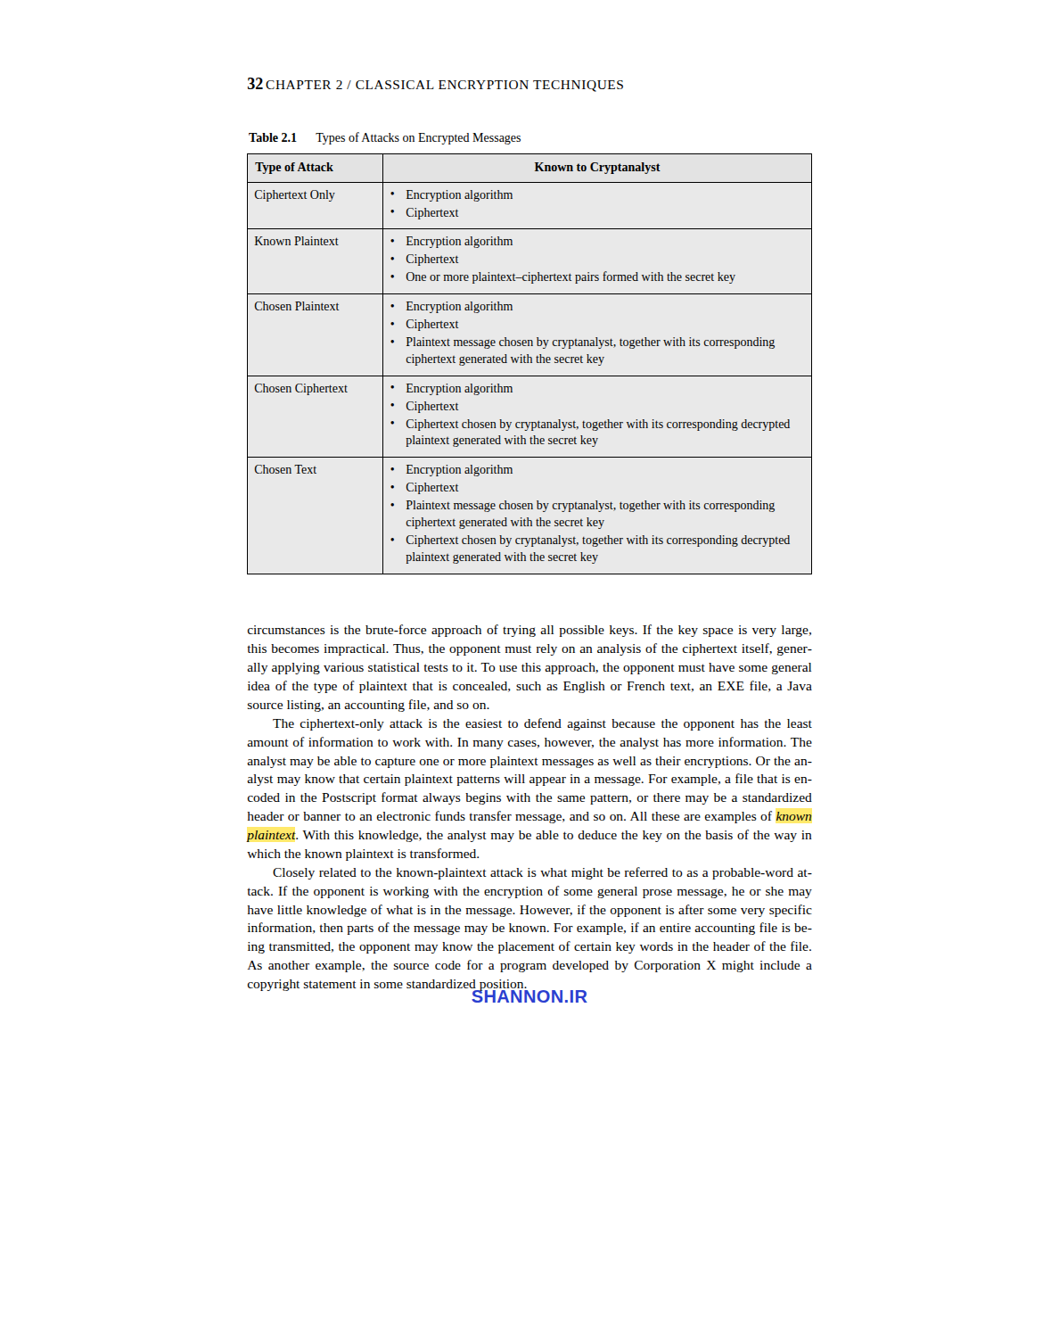32 CHAPTER 2 / CLASSICAL ENCRYPTION TECHNIQUES
Table 2.1 Types of Attacks on Encrypted Messages
| Type of Attack | Known to Cryptanalyst |
| --- | --- |
| Ciphertext Only | Encryption algorithm Ciphertext |
| Known Plaintext | Encryption algorithm Ciphertext One or more plaintext–ciphertext pairs formed with the secret key |
| Chosen Plaintext | Encryption algorithm Ciphertext Plaintext message chosen by cryptanalyst, together with its corresponding ciphertext generated with the secret key |
| Chosen Ciphertext | Encryption algorithm Ciphertext Ciphertext chosen by cryptanalyst, together with its corresponding decrypted plaintext generated with the secret key |
| Chosen Text | Encryption algorithm Ciphertext Plaintext message chosen by cryptanalyst, together with its corresponding ciphertext generated with the secret key Ciphertext chosen by cryptanalyst, together with its corresponding decrypted plaintext generated with the secret key |
circumstances is the brute-force approach of trying all possible keys. If the key space is very large, this becomes impractical. Thus, the opponent must rely on an analysis of the ciphertext itself, generally applying various statistical tests to it. To use this approach, the opponent must have some general idea of the type of plaintext that is concealed, such as English or French text, an EXE file, a Java source listing, an accounting file, and so on.
The ciphertext-only attack is the easiest to defend against because the opponent has the least amount of information to work with. In many cases, however, the analyst has more information. The analyst may be able to capture one or more plaintext messages as well as their encryptions. Or the analyst may know that certain plaintext patterns will appear in a message. For example, a file that is encoded in the Postscript format always begins with the same pattern, or there may be a standardized header or banner to an electronic funds transfer message, and so on. All these are examples of known plaintext. With this knowledge, the analyst may be able to deduce the key on the basis of the way in which the known plaintext is transformed.
Closely related to the known-plaintext attack is what might be referred to as a probable-word attack. If the opponent is working with the encryption of some general prose message, he or she may have little knowledge of what is in the message. However, if the opponent is after some very specific information, then parts of the message may be known. For example, if an entire accounting file is being transmitted, the opponent may know the placement of certain key words in the header of the file. As another example, the source code for a program developed by Corporation X might include a copyright statement in some standardized position.
SHANNON.IR